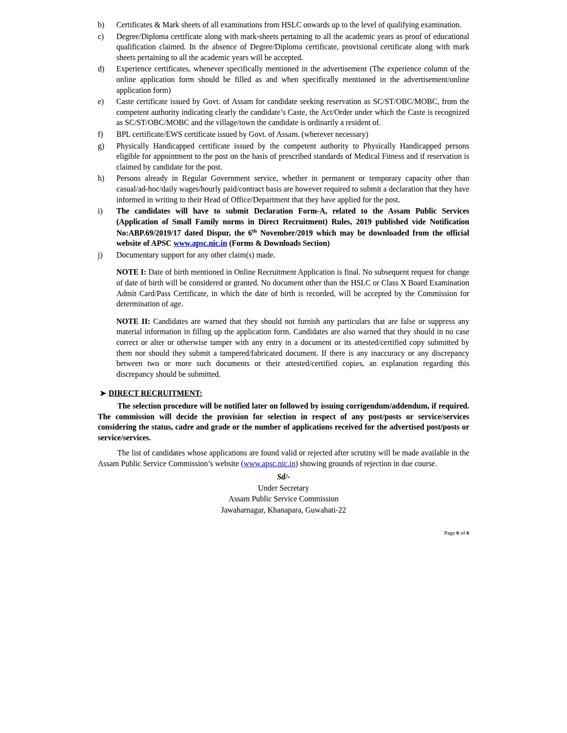b) Certificates & Mark sheets of all examinations from HSLC onwards up to the level of qualifying examination.
c) Degree/Diploma certificate along with mark-sheets pertaining to all the academic years as proof of educational qualification claimed. In the absence of Degree/Diploma certificate, provisional certificate along with mark sheets pertaining to all the academic years will be accepted.
d) Experience certificates, whenever specifically mentioned in the advertisement (The experience column of the online application form should be filled as and when specifically mentioned in the advertisement/online application form)
e) Caste certificate issued by Govt. of Assam for candidate seeking reservation as SC/ST/OBC/MOBC, from the competent authority indicating clearly the candidate’s Caste, the Act/Order under which the Caste is recognized as SC/ST/OBC/MOBC and the village/town the candidate is ordinarily a resident of.
f) BPL certificate/EWS certificate issued by Govt. of Assam. (wherever necessary)
g) Physically Handicapped certificate issued by the competent authority to Physically Handicapped persons eligible for appointment to the post on the basis of prescribed standards of Medical Fitness and if reservation is claimed by candidate for the post.
h) Persons already in Regular Government service, whether in permanent or temporary capacity other than casual/ad-hoc/daily wages/hourly paid/contract basis are however required to submit a declaration that they have informed in writing to their Head of Office/Department that they have applied for the post.
i) The candidates will have to submit Declaration Form-A, related to the Assam Public Services (Application of Small Family norms in Direct Recruitment) Rules, 2019 published vide Notification No:ABP.69/2019/17 dated Dispur, the 6th November/2019 which may be downloaded from the official website of APSC www.apsc.nic.in (Forms & Downloads Section)
j) Documentary support for any other claim(s) made.
NOTE I: Date of birth mentioned in Online Recruitment Application is final. No subsequent request for change of date of birth will be considered or granted. No document other than the HSLC or Class X Board Examination Admit Card/Pass Certificate, in which the date of birth is recorded, will be accepted by the Commission for determination of age.
NOTE II: Candidates are warned that they should not furnish any particulars that are false or suppress any material information in filling up the application form. Candidates are also warned that they should in no case correct or alter or otherwise tamper with any entry in a document or its attested/certified copy submitted by them nor should they submit a tampered/fabricated document. If there is any inaccuracy or any discrepancy between two or more such documents or their attested/certified copies, an explanation regarding this discrepancy should be submitted.
➤DIRECT RECRUITMENT:
The selection procedure will be notified later on followed by issuing corrigendum/addendum, if required. The commission will decide the provision for selection in respect of any post/posts or service/services considering the status, cadre and grade or the number of applications received for the advertised post/posts or service/services.
The list of candidates whose applications are found valid or rejected after scrutiny will be made available in the Assam Public Service Commission’s website (www.apsc.nic.in) showing grounds of rejection in due course.
Sd/-
Under Secretary
Assam Public Service Commission
Jawaharnagar, Khanapara, Guwahati-22
Page 6 of 6